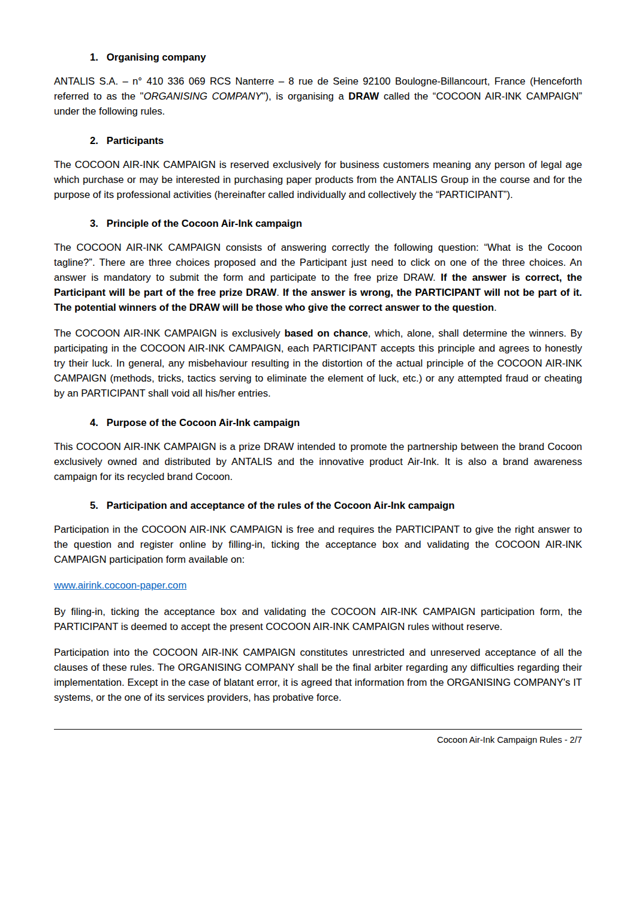Organising company
ANTALIS S.A. – n° 410 336 069 RCS Nanterre – 8 rue de Seine 92100 Boulogne-Billancourt, France (Henceforth referred to as the "ORGANISING COMPANY"), is organising a DRAW called the “COCOON AIR-INK CAMPAIGN” under the following rules.
Participants
The COCOON AIR-INK CAMPAIGN is reserved exclusively for business customers meaning any person of legal age which purchase or may be interested in purchasing paper products from the ANTALIS Group in the course and for the purpose of its professional activities (hereinafter called individually and collectively the “PARTICIPANT”).
Principle of the Cocoon Air-Ink campaign
The COCOON AIR-INK CAMPAIGN consists of answering correctly the following question: “What is the Cocoon tagline?”. There are three choices proposed and the Participant just need to click on one of the three choices. An answer is mandatory to submit the form and participate to the free prize DRAW. If the answer is correct, the Participant will be part of the free prize DRAW. If the answer is wrong, the PARTICIPANT will not be part of it. The potential winners of the DRAW will be those who give the correct answer to the question.
The COCOON AIR-INK CAMPAIGN is exclusively based on chance, which, alone, shall determine the winners. By participating in the COCOON AIR-INK CAMPAIGN, each PARTICIPANT accepts this principle and agrees to honestly try their luck. In general, any misbehaviour resulting in the distortion of the actual principle of the COCOON AIR-INK CAMPAIGN (methods, tricks, tactics serving to eliminate the element of luck, etc.) or any attempted fraud or cheating by an PARTICIPANT shall void all his/her entries.
Purpose of the Cocoon Air-Ink campaign
This COCOON AIR-INK CAMPAIGN is a prize DRAW intended to promote the partnership between the brand Cocoon exclusively owned and distributed by ANTALIS and the innovative product Air-Ink. It is also a brand awareness campaign for its recycled brand Cocoon.
Participation and acceptance of the rules of the Cocoon Air-Ink campaign
Participation in the COCOON AIR-INK CAMPAIGN is free and requires the PARTICIPANT to give the right answer to the question and register online by filling-in, ticking the acceptance box and validating the COCOON AIR-INK CAMPAIGN participation form available on:
www.airink.cocoon-paper.com
By filing-in, ticking the acceptance box and validating the COCOON AIR-INK CAMPAIGN participation form, the PARTICIPANT is deemed to accept the present COCOON AIR-INK CAMPAIGN rules without reserve.
Participation into the COCOON AIR-INK CAMPAIGN constitutes unrestricted and unreserved acceptance of all the clauses of these rules. The ORGANISING COMPANY shall be the final arbiter regarding any difficulties regarding their implementation. Except in the case of blatant error, it is agreed that information from the ORGANISING COMPANY's IT systems, or the one of its services providers, has probative force.
Cocoon Air-Ink Campaign Rules - 2/7